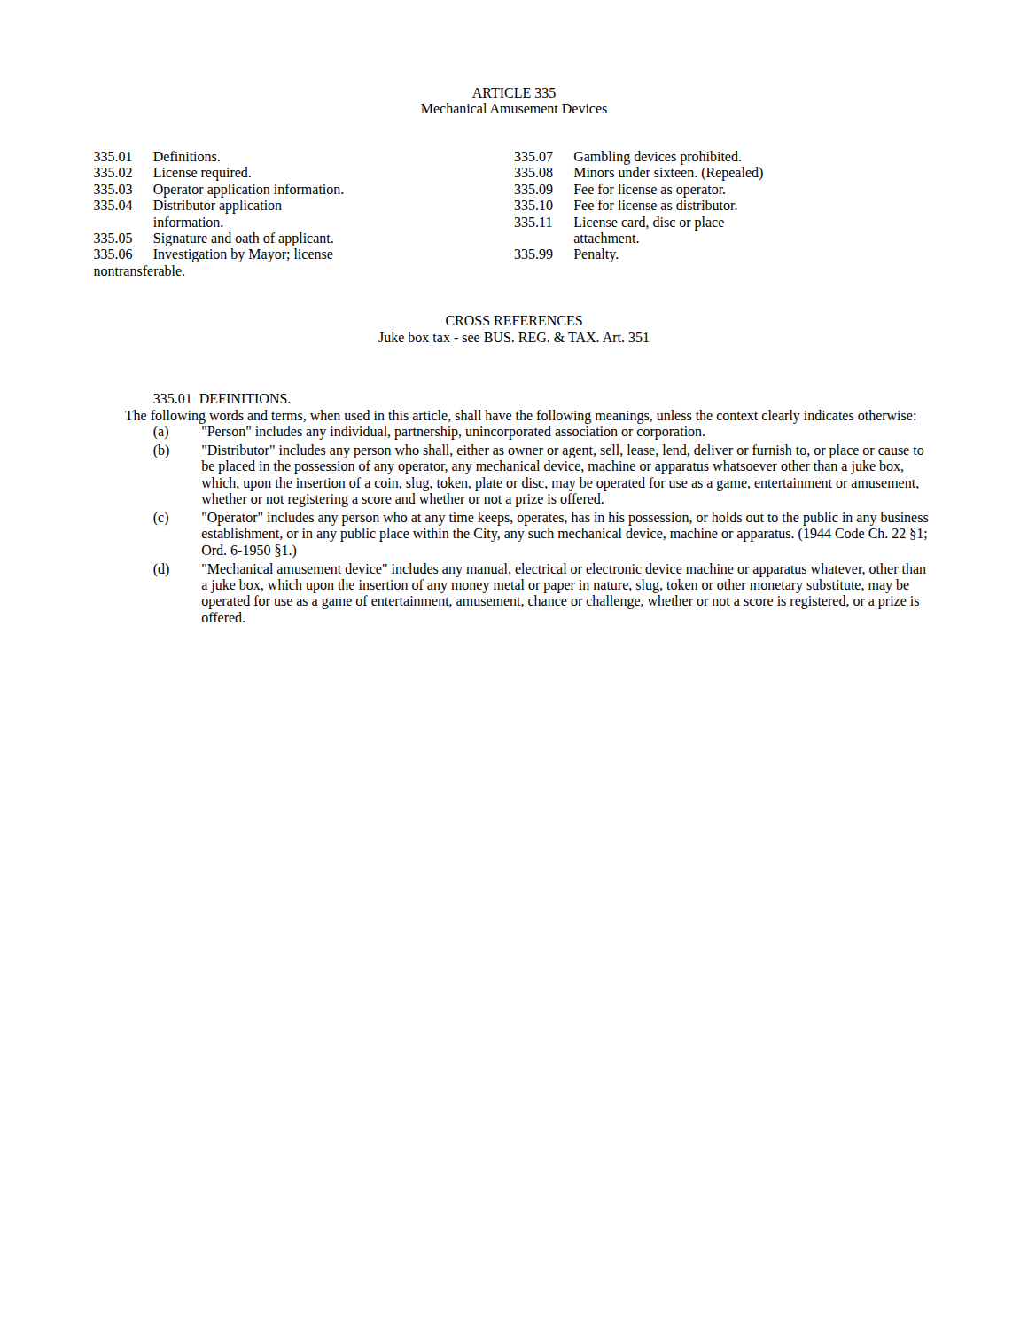ARTICLE 335 Mechanical Amusement Devices
| / 335.01 / Definitions. / / 335.02 / License required. / / 335.03 / Operator application information. / / 335.04 / Distributor application information. / / 335.05 / Signature and oath of applicant. / / 335.06 / Investigation by Mayor; license / nontransferable. | / 335.07 / Gambling devices prohibited. / / 335.08 / Minors under sixteen. (Repealed) / / 335.09 / Fee for license as operator. / / 335.10 / Fee for license as distributor. / / 335.11 / License card, disc or place attachment. / / 335.99 / Penalty. / |
CROSS REFERENCES Juke box tax - see BUS. REG. & TAX. Art. 351
335.01 DEFINITIONS.
The following words and terms, when used in this article, shall have the following meanings, unless the context clearly indicates otherwise:
| (a) | "Person" includes any individual, partnership, unincorporated association or corporation. |
| (b) | "Distributor" includes any person who shall, either as owner or agent, sell, lease, lend, deliver or furnish to, or place or cause to be placed in the possession of any operator, any mechanical device, machine or apparatus whatsoever other than a juke box, which, upon the insertion of a coin, slug, token, plate or disc, may be operated for use as a game, entertainment or amusement, whether or not registering a score and whether or not a prize is offered. |
| (c) | "Operator" includes any person who at any time keeps, operates, has in his possession, or holds out to the public in any business establishment, or in any public place within the City, any such mechanical device, machine or apparatus. (1944 Code Ch. 22 §1; Ord. 6-1950 §1.) |
| (d) | "Mechanical amusement device" includes any manual, electrical or electronic device machine or apparatus whatever, other than a juke box, which upon the insertion of any money metal or paper in nature, slug, token or other monetary substitute, may be operated for use as a game of entertainment, amusement, chance or challenge, whether or not a score is registered, or a prize is offered. |